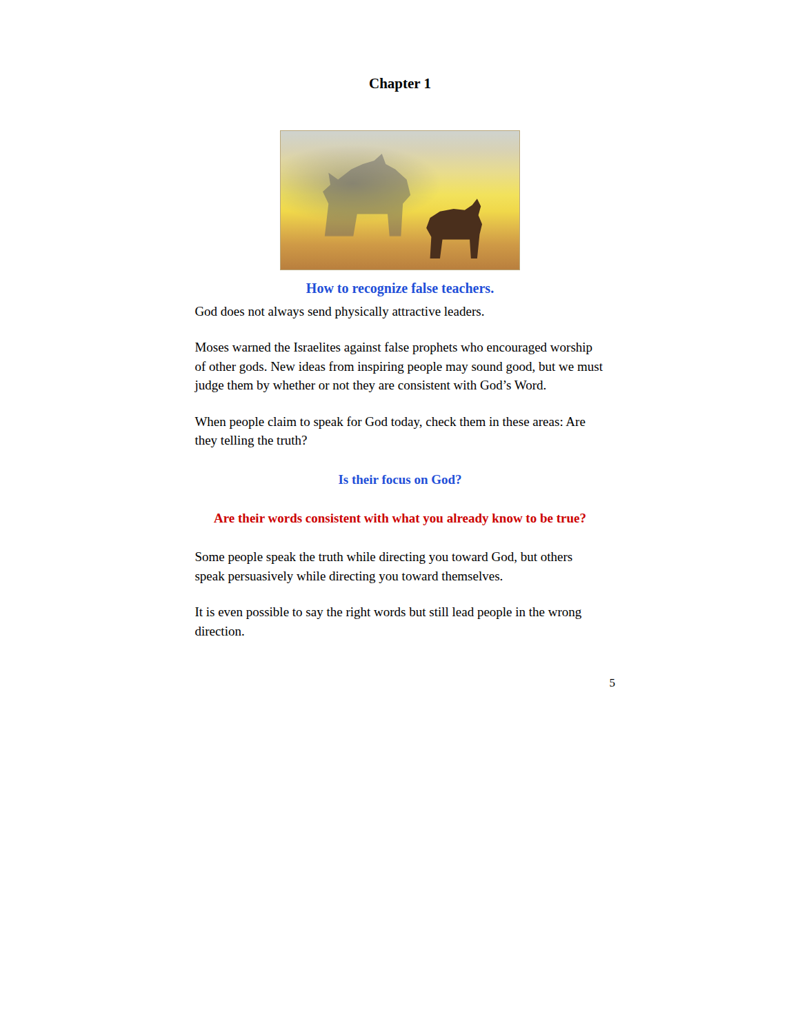Chapter 1
How to recognize false teachers.
God does not always send physically attractive leaders.
Moses warned the Israelites against false prophets who encouraged worship of other gods. New ideas from inspiring people may sound good, but we must judge them by whether or not they are consistent with God’s Word.
When people claim to speak for God today, check them in these areas: Are they telling the truth?
Is their focus on God?
Are their words consistent with what you already know to be true?
Some people speak the truth while directing you toward God, but others speak persuasively while directing you toward themselves.
It is even possible to say the right words but still lead people in the wrong direction.
5